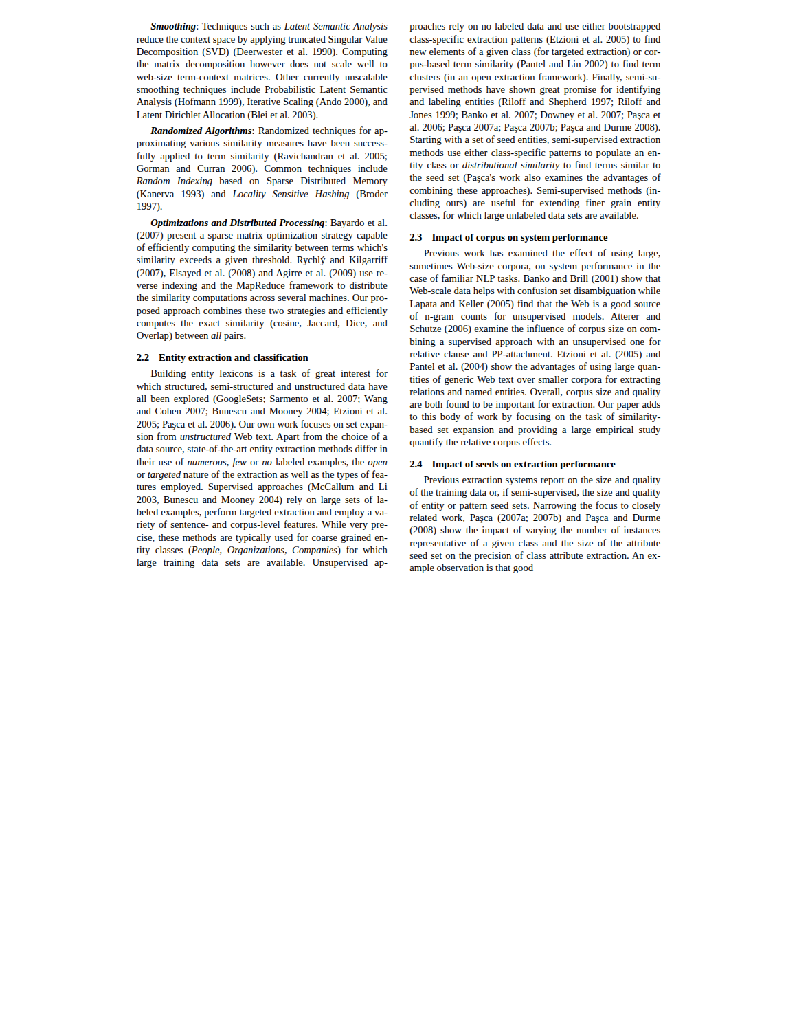Smoothing: Techniques such as Latent Semantic Analysis reduce the context space by applying truncated Singular Value Decomposition (SVD) (Deerwester et al. 1990). Computing the matrix decomposition however does not scale well to web-size term-context matrices. Other currently unscalable smoothing techniques include Probabilistic Latent Semantic Analysis (Hofmann 1999), Iterative Scaling (Ando 2000), and Latent Dirichlet Allocation (Blei et al. 2003).
Randomized Algorithms: Randomized techniques for approximating various similarity measures have been successfully applied to term similarity (Ravichandran et al. 2005; Gorman and Curran 2006). Common techniques include Random Indexing based on Sparse Distributed Memory (Kanerva 1993) and Locality Sensitive Hashing (Broder 1997).
Optimizations and Distributed Processing: Bayardo et al. (2007) present a sparse matrix optimization strategy capable of efficiently computing the similarity between terms which's similarity exceeds a given threshold. Rychlý and Kilgarriff (2007), Elsayed et al. (2008) and Agirre et al. (2009) use reverse indexing and the MapReduce framework to distribute the similarity computations across several machines. Our proposed approach combines these two strategies and efficiently computes the exact similarity (cosine, Jaccard, Dice, and Overlap) between all pairs.
2.2 Entity extraction and classification
Building entity lexicons is a task of great interest for which structured, semi-structured and unstructured data have all been explored (GoogleSets; Sarmento et al. 2007; Wang and Cohen 2007; Bunescu and Mooney 2004; Etzioni et al. 2005; Paşca et al. 2006). Our own work focuses on set expansion from unstructured Web text. Apart from the choice of a data source, state-of-the-art entity extraction methods differ in their use of numerous, few or no labeled examples, the open or targeted nature of the extraction as well as the types of features employed. Supervised approaches (McCallum and Li 2003, Bunescu and Mooney 2004) rely on large sets of labeled examples, perform targeted extraction and employ a variety of sentence- and corpus-level features. While very precise, these methods are typically used for coarse grained entity classes (People, Organizations, Companies) for which large training data sets are available. Unsupervised approaches rely on no labeled data and use either bootstrapped class-specific extraction patterns (Etzioni et al. 2005) to find new elements of a given class (for targeted extraction) or corpus-based term similarity (Pantel and Lin 2002) to find term clusters (in an open extraction framework). Finally, semi-supervised methods have shown great promise for identifying and labeling entities (Riloff and Shepherd 1997; Riloff and Jones 1999; Banko et al. 2007; Downey et al. 2007; Paşca et al. 2006; Paşca 2007a; Paşca 2007b; Paşca and Durme 2008). Starting with a set of seed entities, semi-supervised extraction methods use either class-specific patterns to populate an entity class or distributional similarity to find terms similar to the seed set (Paşca's work also examines the advantages of combining these approaches). Semi-supervised methods (including ours) are useful for extending finer grain entity classes, for which large unlabeled data sets are available.
2.3 Impact of corpus on system performance
Previous work has examined the effect of using large, sometimes Web-size corpora, on system performance in the case of familiar NLP tasks. Banko and Brill (2001) show that Web-scale data helps with confusion set disambiguation while Lapata and Keller (2005) find that the Web is a good source of n-gram counts for unsupervised models. Atterer and Schutze (2006) examine the influence of corpus size on combining a supervised approach with an unsupervised one for relative clause and PP-attachment. Etzioni et al. (2005) and Pantel et al. (2004) show the advantages of using large quantities of generic Web text over smaller corpora for extracting relations and named entities. Overall, corpus size and quality are both found to be important for extraction. Our paper adds to this body of work by focusing on the task of similarity-based set expansion and providing a large empirical study quantify the relative corpus effects.
2.4 Impact of seeds on extraction performance
Previous extraction systems report on the size and quality of the training data or, if semi-supervised, the size and quality of entity or pattern seed sets. Narrowing the focus to closely related work, Paşca (2007a; 2007b) and Paşca and Durme (2008) show the impact of varying the number of instances representative of a given class and the size of the attribute seed set on the precision of class attribute extraction. An example observation is that good